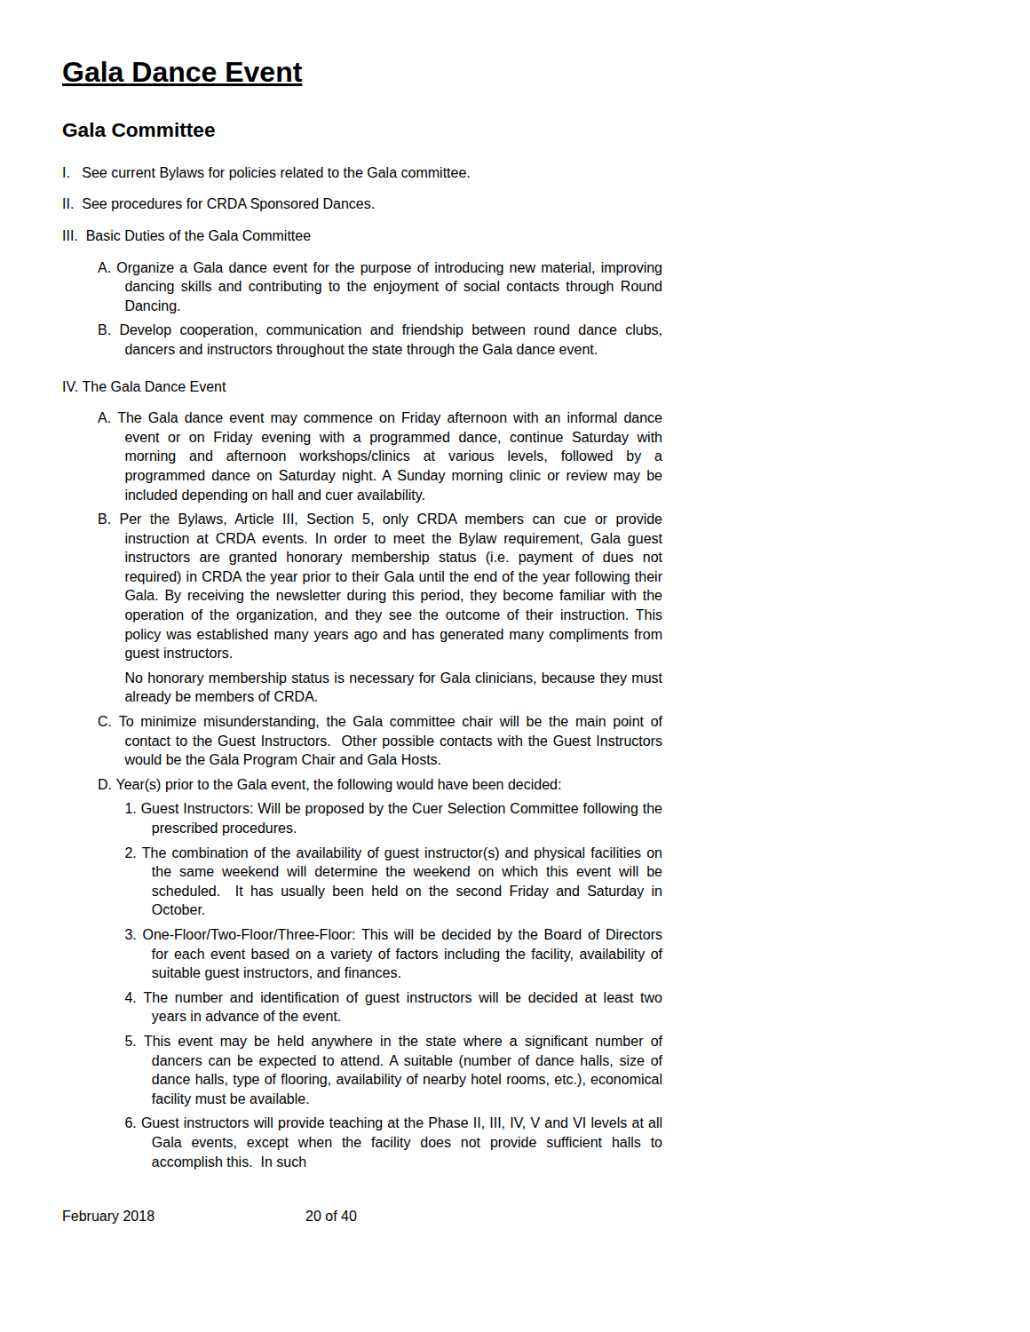Gala Dance Event
Gala Committee
I. See current Bylaws for policies related to the Gala committee.
II. See procedures for CRDA Sponsored Dances.
III. Basic Duties of the Gala Committee
A. Organize a Gala dance event for the purpose of introducing new material, improving dancing skills and contributing to the enjoyment of social contacts through Round Dancing.
B. Develop cooperation, communication and friendship between round dance clubs, dancers and instructors throughout the state through the Gala dance event.
IV. The Gala Dance Event
A. The Gala dance event may commence on Friday afternoon with an informal dance event or on Friday evening with a programmed dance, continue Saturday with morning and afternoon workshops/clinics at various levels, followed by a programmed dance on Saturday night. A Sunday morning clinic or review may be included depending on hall and cuer availability.
B. Per the Bylaws, Article III, Section 5, only CRDA members can cue or provide instruction at CRDA events. In order to meet the Bylaw requirement, Gala guest instructors are granted honorary membership status (i.e. payment of dues not required) in CRDA the year prior to their Gala until the end of the year following their Gala. By receiving the newsletter during this period, they become familiar with the operation of the organization, and they see the outcome of their instruction. This policy was established many years ago and has generated many compliments from guest instructors.
No honorary membership status is necessary for Gala clinicians, because they must already be members of CRDA.
C. To minimize misunderstanding, the Gala committee chair will be the main point of contact to the Guest Instructors. Other possible contacts with the Guest Instructors would be the Gala Program Chair and Gala Hosts.
D. Year(s) prior to the Gala event, the following would have been decided:
1. Guest Instructors: Will be proposed by the Cuer Selection Committee following the prescribed procedures.
2. The combination of the availability of guest instructor(s) and physical facilities on the same weekend will determine the weekend on which this event will be scheduled. It has usually been held on the second Friday and Saturday in October.
3. One-Floor/Two-Floor/Three-Floor: This will be decided by the Board of Directors for each event based on a variety of factors including the facility, availability of suitable guest instructors, and finances.
4. The number and identification of guest instructors will be decided at least two years in advance of the event.
5. This event may be held anywhere in the state where a significant number of dancers can be expected to attend. A suitable (number of dance halls, size of dance halls, type of flooring, availability of nearby hotel rooms, etc.), economical facility must be available.
6. Guest instructors will provide teaching at the Phase II, III, IV, V and VI levels at all Gala events, except when the facility does not provide sufficient halls to accomplish this. In such
February 2018 20 of 40